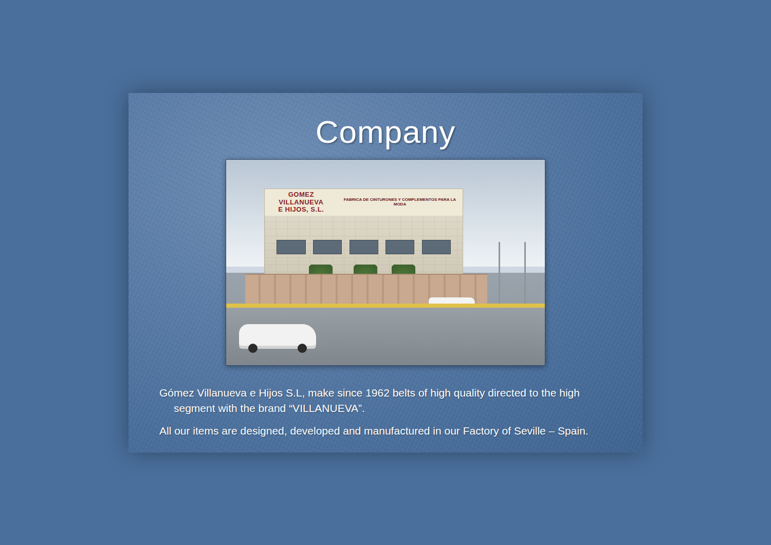Company
GOMEZ VILLANUEVA
E HIJOS, S.L. FABRICA DE CINTURONES Y COMPLEMENTOS PARA LA MODA
Gómez Villanueva e Hijos S.L, make since 1962 belts of high quality directed to the high segment with the brand “VILLANUEVA”.
All our items are designed, developed and manufactured in our Factory of Seville – Spain.